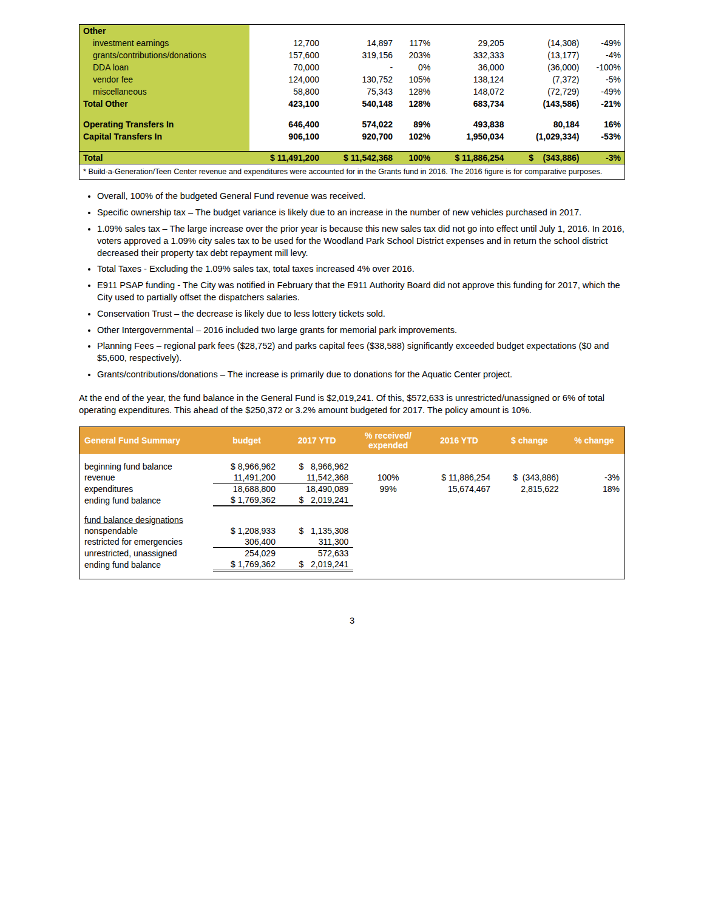| Other | | | | | | |
| investment earnings | 12,700 | 14,897 | 117% | 29,205 | (14,308) | -49% |
| grants/contributions/donations | 157,600 | 319,156 | 203% | 332,333 | (13,177) | -4% |
| DDA loan | 70,000 | - | 0% | 36,000 | (36,000) | -100% |
| vendor fee | 124,000 | 130,752 | 105% | 138,124 | (7,372) | -5% |
| miscellaneous | 58,800 | 75,343 | 128% | 148,072 | (72,729) | -49% |
| Total Other | 423,100 | 540,148 | 128% | 683,734 | (143,586) | -21% |
| Operating Transfers In | 646,400 | 574,022 | 89% | 493,838 | 80,184 | 16% |
| Capital Transfers In | 906,100 | 920,700 | 102% | 1,950,034 | (1,029,334) | -53% |
| Total | $ 11,491,200 | $ 11,542,368 | 100% | $ 11,886,254 | $ (343,886) | -3% |
* Build-a-Generation/Teen Center revenue and expenditures were accounted for in the Grants fund in 2016. The 2016 figure is for comparative purposes.
Overall, 100% of the budgeted General Fund revenue was received.
Specific ownership tax – The budget variance is likely due to an increase in the number of new vehicles purchased in 2017.
1.09% sales tax – The large increase over the prior year is because this new sales tax did not go into effect until July 1, 2016. In 2016, voters approved a 1.09% city sales tax to be used for the Woodland Park School District expenses and in return the school district decreased their property tax debt repayment mill levy.
Total Taxes - Excluding the 1.09% sales tax, total taxes increased 4% over 2016.
E911 PSAP funding - The City was notified in February that the E911 Authority Board did not approve this funding for 2017, which the City used to partially offset the dispatchers salaries.
Conservation Trust – the decrease is likely due to less lottery tickets sold.
Other Intergovernmental – 2016 included two large grants for memorial park improvements.
Planning Fees – regional park fees ($28,752) and parks capital fees ($38,588) significantly exceeded budget expectations ($0 and $5,600, respectively).
Grants/contributions/donations – The increase is primarily due to donations for the Aquatic Center project.
At the end of the year, the fund balance in the General Fund is $2,019,241. Of this, $572,633 is unrestricted/unassigned or 6% of total operating expenditures. This ahead of the $250,372 or 3.2% amount budgeted for 2017. The policy amount is 10%.
| General Fund Summary | budget | 2017 YTD | % received/ expended | 2016 YTD | $ change | % change |
| --- | --- | --- | --- | --- | --- | --- |
| beginning fund balance | $ 8,966,962 | $ 8,966,962 | | | | |
| revenue | 11,491,200 | 11,542,368 | 100% | $ 11,886,254 | $ (343,886) | -3% |
| expenditures | 18,688,800 | 18,490,089 | 99% | 15,674,467 | 2,815,622 | 18% |
| ending fund balance | $ 1,769,362 | $ 2,019,241 | | | | |
| fund balance designations | | | | | | |
| nonspendable | $ 1,208,933 | $ 1,135,308 | | | | |
| restricted for emergencies | 306,400 | 311,300 | | | | |
| unrestricted, unassigned | 254,029 | 572,633 | | | | |
| ending fund balance | $ 1,769,362 | $ 2,019,241 | | | | |
3